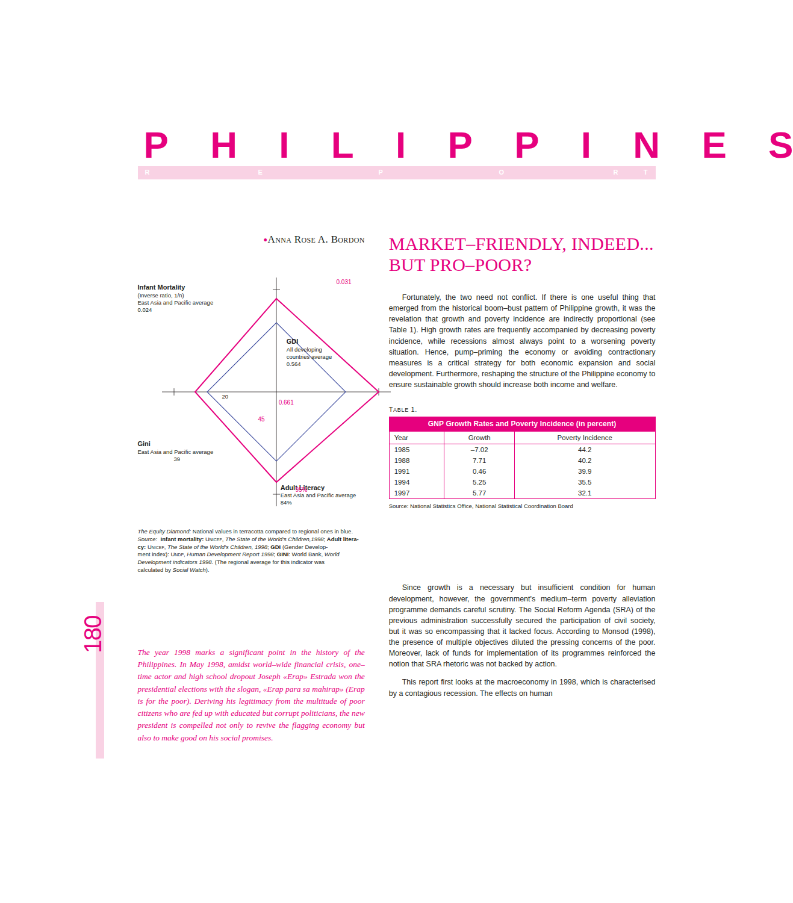180
P H I L I P P I N E S
R E P O R T
•Anna Rose A. Bordon
Infant Mortality
(Inverse ratio, 1/n)
East Asia and Pacific average
0.024
GDI
All developing
countries average
0.564
Gini
East Asia and Pacific average
39
Adult Literacy
East Asia and Pacific average
84%
0.031
0.661
45
95%
20
The Equity Diamond: National values in terracotta compared to regional ones in blue.
Source: Infant mortality: Unicef, The State of the World's Children,1998; Adult litera‑ cy: Unicef, The State of the World's Children, 1998; GDI (Gender Develop‑ ment index): Undp, Human Development Report 1998; GINI: World Bank, World Development indicators 1998. (The regional average for this indicator was calculated by Social Watch).
The year 1998 marks a significant point in the history of the Philippines. In May 1998, amidst world–wide financial crisis, one–time actor and high school dropout Joseph «Erap» Estrada won the presidential elections with the slogan, «Erap para sa mahirap» (Erap is for the poor). Deriving his legitimacy from the multitude of poor citizens who are fed up with educated but corrupt politicians, the new president is compelled not only to revive the flagging economy but also to make good on his social promises.
MARKET–FRIENDLY, INDEED...
BUT PRO–POOR?
Fortunately, the two need not conflict. If there is one useful thing that emerged from the historical boom–bust pattern of Philippine growth, it was the revelation that growth and poverty incidence are indirectly proportional (see Table 1). High growth rates are frequently accompanied by decreasing poverty incidence, while recessions almost always point to a worsening poverty situation. Hence, pump–priming the economy or avoiding contractionary measures is a critical strategy for both economic expansion and social development. Furthermore, reshaping the structure of the Philippine economy to ensure sustainable growth should increase both income and welfare.
TABLE 1.
GNP Growth Rates and Poverty Incidence (in percent)
| Year | Growth | Poverty Incidence |
| --- | --- | --- |
| 1985 | –7.02 | 44.2 |
| 1988 | 7.71 | 40.2 |
| 1991 | 0.46 | 39.9 |
| 1994 | 5.25 | 35.5 |
| 1997 | 5.77 | 32.1 |
Source: National Statistics Office, National Statistical Coordination Board
Since growth is a necessary but insufficient condition for human development, however, the government's medium–term poverty alleviation programme demands careful scrutiny. The Social Reform Agenda (SRA) of the previous administration successfully secured the participation of civil society, but it was so encompassing that it lacked focus. According to Monsod (1998), the presence of multiple objectives diluted the pressing concerns of the poor. Moreover, lack of funds for implementation of its programmes reinforced the notion that SRA rhetoric was not backed by action.
This report first looks at the macroeconomy in 1998, which is characterised by a contagious recession. The effects on human